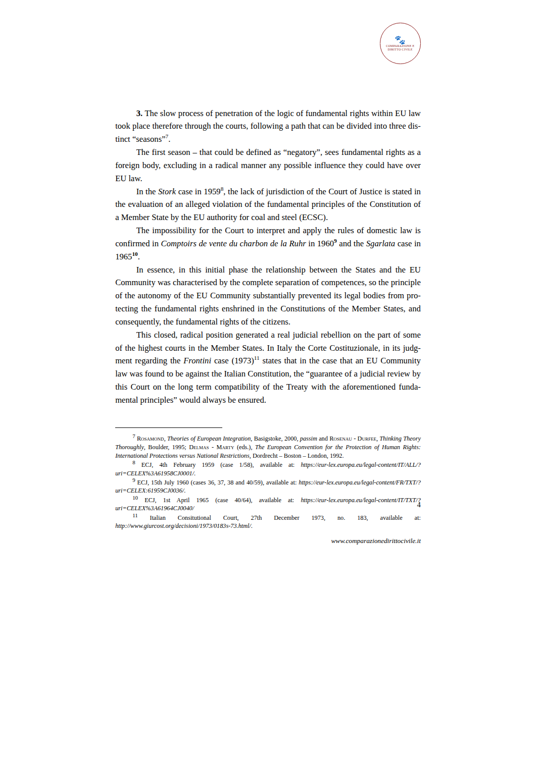🐾 COMPARAZIONE E DIRITTO CIVILE
3. The slow process of penetration of the logic of fundamental rights within EU law took place therefore through the courts, following a path that can be divided into three distinct “seasons”7.
The first season – that could be defined as “negatory”, sees fundamental rights as a foreign body, excluding in a radical manner any possible influence they could have over EU law.
In the Stork case in 19598, the lack of jurisdiction of the Court of Justice is stated in the evaluation of an alleged violation of the fundamental principles of the Constitution of a Member State by the EU authority for coal and steel (ECSC).
The impossibility for the Court to interpret and apply the rules of domestic law is confirmed in Comptoirs de vente du charbon de la Ruhr in 19609 and the Sgarlata case in 196510.
In essence, in this initial phase the relationship between the States and the EU Community was characterised by the complete separation of competences, so the principle of the autonomy of the EU Community substantially prevented its legal bodies from protecting the fundamental rights enshrined in the Constitutions of the Member States, and consequently, the fundamental rights of the citizens.
This closed, radical position generated a real judicial rebellion on the part of some of the highest courts in the Member States. In Italy the Corte Costituzionale, in its judgment regarding the Frontini case (1973)11 states that in the case that an EU Community law was found to be against the Italian Constitution, the “guarantee of a judicial review by this Court on the long term compatibility of the Treaty with the aforementioned fundamental principles” would always be ensured.
7 Rosamond, Theories of European Integration, Basigstoke, 2000, passim and Rosenau - Durfee, Thinking Theory Thoroughly, Boulder, 1995; Delmas - Marty (eds.), The European Convention for the Protection of Human Rights: International Protections versus National Restrictions, Dordrecht – Boston – London, 1992.
8 ECJ, 4th February 1959 (case 1/58), available at: https://eur-lex.europa.eu/legal-content/IT/ALL/?uri=CELEX%3A61958CJ0001/.
9 ECJ, 15th July 1960 (cases 36, 37, 38 and 40/59), available at: https://eur-lex.europa.eu/legal-content/FR/TXT/?uri=CELEX:61959CJ0036/.
10 ECJ, 1st April 1965 (case 40/64), available at: https://eur-lex.europa.eu/legal-content/IT/TXT/?uri=CELEX%3A61964CJ0040/
11 Italian Consitutional Court, 27th December 1973, no. 183, available at: http://www.giurcost.org/decisioni/1973/0183s-73.html/.
4
www.comparazionedirittocivile.it